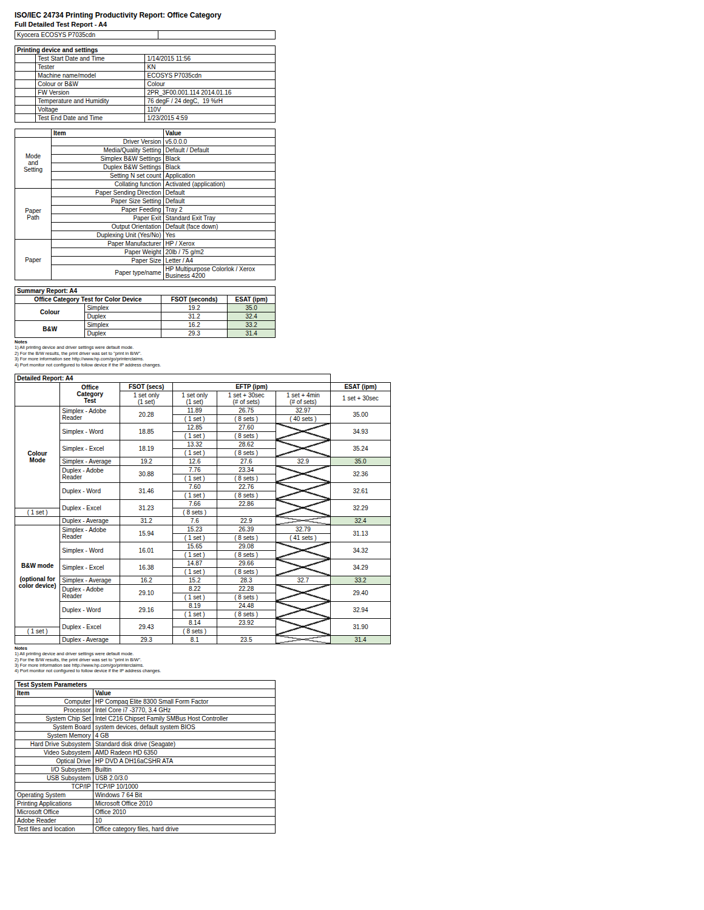ISO/IEC 24734 Printing Productivity Report: Office Category
Full Detailed Test Report - A4
| Kyocera ECOSYS P7035cdn | |
| Printing device and settings |
| | Test Start Date and Time | 1/14/2015 11:56 |
| | Tester | KN |
| | Machine name/model | ECOSYS P7035cdn |
| | Colour or B&W | Colour |
| | FW Version | 2PR_3F00.001.114 2014.01.16 |
| | Temperature and Humidity | 76 degF / 24 degC, 19 %rH |
| | Voltage | 110V |
| | Test End Date and Time | 1/23/2015 4:59 |
| | Item | Value |
| Mode and Setting | Driver Version | v5.0.0.0 |
| Media/Quality Setting | Default / Default |
| Simplex B&W Settings | Black |
| Duplex B&W Settings | Black |
| Setting N set count | Application |
| Collating function | Activated (application) |
| Paper Path | Paper Sending Direction | Default |
| Paper Size Setting | Default |
| Paper Feeding | Tray 2 |
| Paper Exit | Standard Exit Tray |
| Output Orientation | Default (face down) |
| Duplexing Unit (Yes/No) | Yes |
| Paper | Paper Manufacturer | HP / Xerox |
| Paper Weight | 20lb / 75 g/m2 |
| Paper Size | Letter / A4 |
| Paper type/name | HP Multipurpose Colorlok / Xerox Business 4200 |
| Summary Report: A4 |
| Office Category Test for Color Device | FSOT (seconds) | ESAT (ipm) |
| Colour | Simplex | 19.2 | 35.0 |
| Duplex | 31.2 | 32.4 |
| B&W | Simplex | 16.2 | 33.2 |
| Duplex | 29.3 | 31.4 |
Notes
1) All printing device and driver settings were default mode.
2) For the B/W results, the print driver was set to "print in B/W".
3) For more information see http://www.hp.com/go/printerclaims.
4) Port monitor not configured to follow device if the IP address changes.
| Detailed Report: A4 |
| | Office Category Test | FSOT (secs) | EFTP (ipm) | ESAT (ipm) |
| 1 set only (1 set) | 1 set only (1 set) | 1 set + 30sec (# of sets) | 1 set + 4min (# of sets) | 1 set + 30sec |
| Colour Mode | Simplex - Adobe Reader | 20.28 | 11.89 | 26.75 | 32.97 | 35.00 |
| ( 1 set ) | ( 8 sets ) | ( 40 sets ) |
| Simplex - Word | 18.85 | 12.85 | 27.60 | | 34.93 |
| ( 1 set ) | ( 8 sets ) |
| Simplex - Excel | 18.19 | 13.32 | 28.62 | | 35.24 |
| ( 1 set ) | ( 8 sets ) |
| Simplex - Average | 19.2 | 12.6 | 27.6 | 32.9 | 35.0 |
| Duplex - Adobe Reader | 30.88 | 7.76 | 23.34 | | 32.36 |
| ( 1 set ) | ( 8 sets ) |
| Duplex - Word | 31.46 | 7.60 | 22.76 | | 32.61 |
| ( 1 set ) | ( 8 sets ) |
| Duplex - Excel | 31.23 | 7.66 | 22.86 | | 32.29 |
| ( 1 set ) | ( 8 sets ) |
| | Duplex - Average | 31.2 | 7.6 | 22.9 | | 32.4 |
| B&W mode (optional for color device) | Simplex - Adobe Reader | 15.94 | 15.23 | 26.39 | 32.79 | 31.13 |
| ( 1 set ) | ( 8 sets ) | ( 41 sets ) |
| Simplex - Word | 16.01 | 15.65 | 29.08 | | 34.32 |
| ( 1 set ) | ( 8 sets ) |
| Simplex - Excel | 16.38 | 14.87 | 29.66 | | 34.29 |
| ( 1 set ) | ( 8 sets ) |
| Simplex - Average | 16.2 | 15.2 | 28.3 | 32.7 | 33.2 |
| Duplex - Adobe Reader | 29.10 | 8.22 | 22.28 | | 29.40 |
| ( 1 set ) | ( 8 sets ) |
| Duplex - Word | 29.16 | 8.19 | 24.48 | | 32.94 |
| ( 1 set ) | ( 8 sets ) |
| Duplex - Excel | 29.43 | 8.14 | 23.92 | | 31.90 |
| ( 1 set ) | ( 8 sets ) |
| | Duplex - Average | 29.3 | 8.1 | 23.5 | | 31.4 |
Notes
1) All printing device and driver settings were default mode.
2) For the B/W results, the print driver was set to "print in B/W".
3) For more information see http://www.hp.com/go/printerclaims.
4) Port monitor not configured to follow device if the IP address changes.
| Test System Parameters |
| Item | Value |
| Computer | HP Compaq Elite 8300 Small Form Factor |
| Processor | Intel Core i7 -3770, 3.4 GHz |
| System Chip Set | Intel C216 Chipset Family SMBus Host Controller |
| System Board | system devices, default system BIOS |
| System Memory | 4 GB |
| Hard Drive Subsystem | Standard disk drive (Seagate) |
| Video Subsystem | AMD Radeon HD 6350 |
| Optical Drive | HP DVD A DH16aCSHR ATA |
| I/O Subsystem | Builtin |
| USB Subsystem | USB 2.0/3.0 |
| TCP/IP | TCP/IP 10/1000 |
| Operating System | Windows 7 64 Bit |
| Printing Applications | Microsoft Office 2010 |
| Microsoft Office | Office 2010 |
| Adobe Reader | 10 |
| Test files and location | Office category files, hard drive |